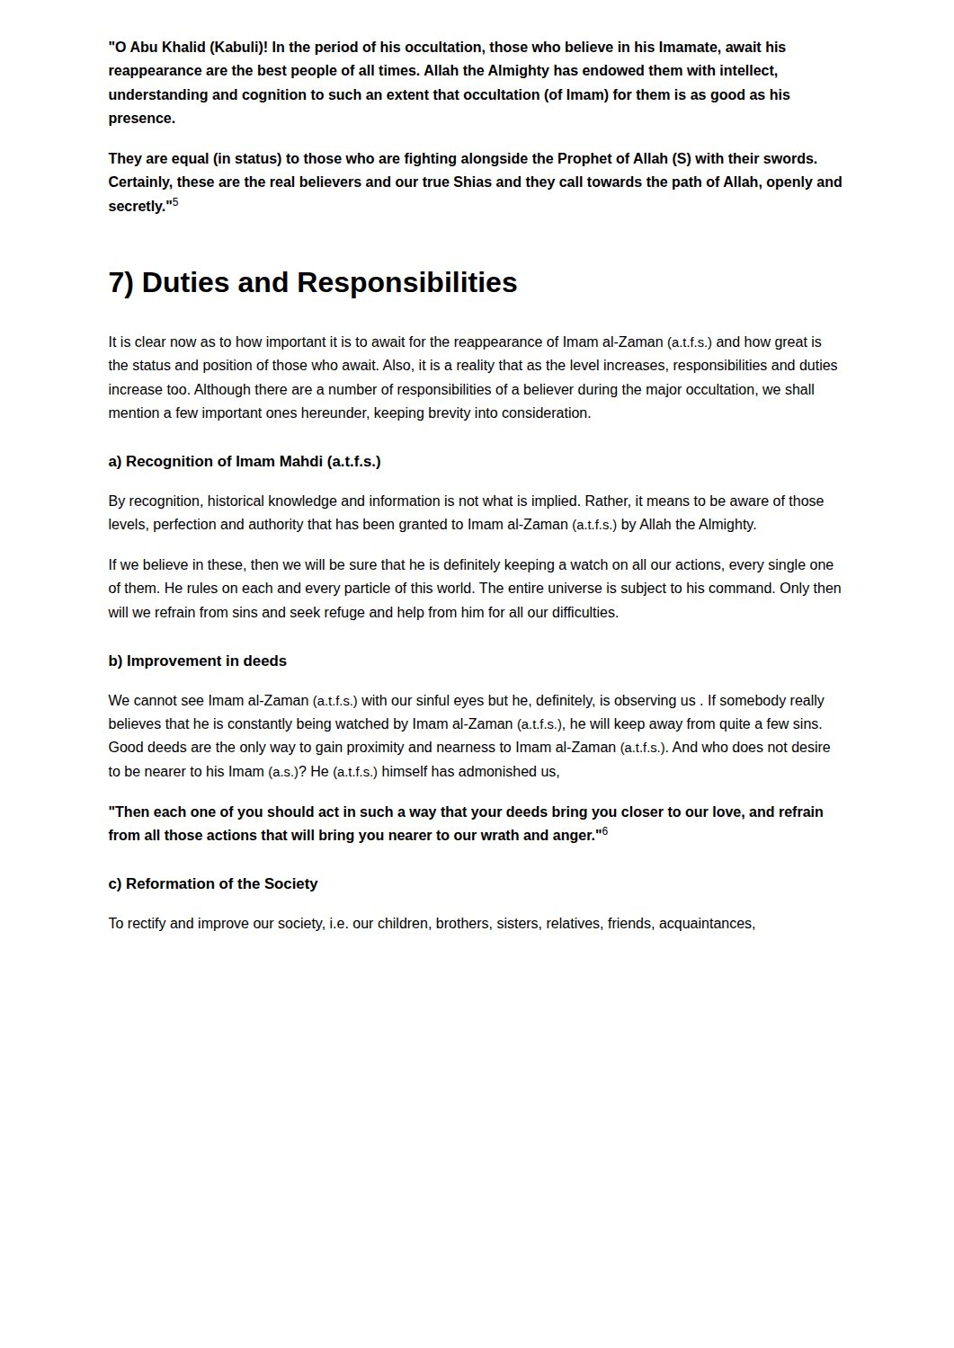"O Abu Khalid (Kabuli)! In the period of his occultation, those who believe in his Imamate, await his reappearance are the best people of all times. Allah the Almighty has endowed them with intellect, understanding and cognition to such an extent that occultation (of Imam) for them is as good as his presence.
They are equal (in status) to those who are fighting alongside the Prophet of Allah (S) with their swords. Certainly, these are the real believers and our true Shias and they call towards the path of Allah, openly and secretly."5
7) Duties and Responsibilities
It is clear now as to how important it is to await for the reappearance of Imam al-Zaman (a.t.f.s.) and how great is the status and position of those who await. Also, it is a reality that as the level increases, responsibilities and duties increase too. Although there are a number of responsibilities of a believer during the major occultation, we shall mention a few important ones hereunder, keeping brevity into consideration.
a) Recognition of Imam Mahdi (a.t.f.s.)
By recognition, historical knowledge and information is not what is implied. Rather, it means to be aware of those levels, perfection and authority that has been granted to Imam al-Zaman (a.t.f.s.) by Allah the Almighty.
If we believe in these, then we will be sure that he is definitely keeping a watch on all our actions, every single one of them. He rules on each and every particle of this world. The entire universe is subject to his command. Only then will we refrain from sins and seek refuge and help from him for all our difficulties.
b) Improvement in deeds
We cannot see Imam al-Zaman (a.t.f.s.) with our sinful eyes but he, definitely, is observing us . If somebody really believes that he is constantly being watched by Imam al-Zaman (a.t.f.s.), he will keep away from quite a few sins. Good deeds are the only way to gain proximity and nearness to Imam al-Zaman (a.t.f.s.). And who does not desire to be nearer to his Imam (a.s.)? He (a.t.f.s.) himself has admonished us,
"Then each one of you should act in such a way that your deeds bring you closer to our love, and refrain from all those actions that will bring you nearer to our wrath and anger."6
c) Reformation of the Society
To rectify and improve our society, i.e. our children, brothers, sisters, relatives, friends, acquaintances,